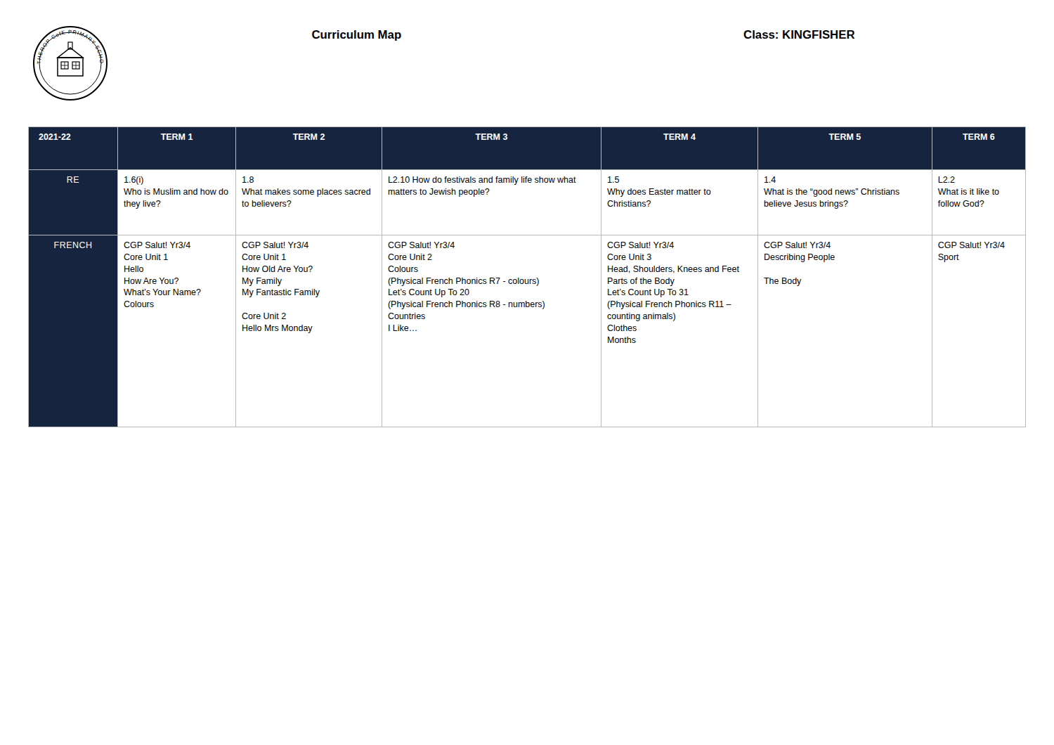HATHEROP CofE PRIMARY SCHOOL
Curriculum Map
Class: KINGFISHER
| 2021-22 | TERM 1 | TERM 2 | TERM 3 | TERM 4 | TERM 5 | TERM 6 |
| --- | --- | --- | --- | --- | --- | --- |
| RE | 1.6(i) Who is Muslim and how do they live? | 1.8 What makes some places sacred to believers? | L2.10 How do festivals and family life show what matters to Jewish people? | 1.5 Why does Easter matter to Christians? | 1.4 What is the “good news” Christians believe Jesus brings? | L2.2 What is it like to follow God? |
| FRENCH | CGP Salut! Yr3/4 Core Unit 1 Hello How Are You? What’s Your Name? Colours | CGP Salut! Yr3/4 Core Unit 1 How Old Are You? My Family My Fantastic Family Core Unit 2 Hello Mrs Monday | CGP Salut! Yr3/4 Core Unit 2 Colours (Physical French Phonics R7 - colours) Let’s Count Up To 20 (Physical French Phonics R8 - numbers) Countries I Like… | CGP Salut! Yr3/4 Core Unit 3 Head, Shoulders, Knees and Feet Parts of the Body Let’s Count Up To 31 (Physical French Phonics R11 – counting animals) Clothes Months | CGP Salut! Yr3/4 Describing People The Body | CGP Salut! Yr3/4 Sport |